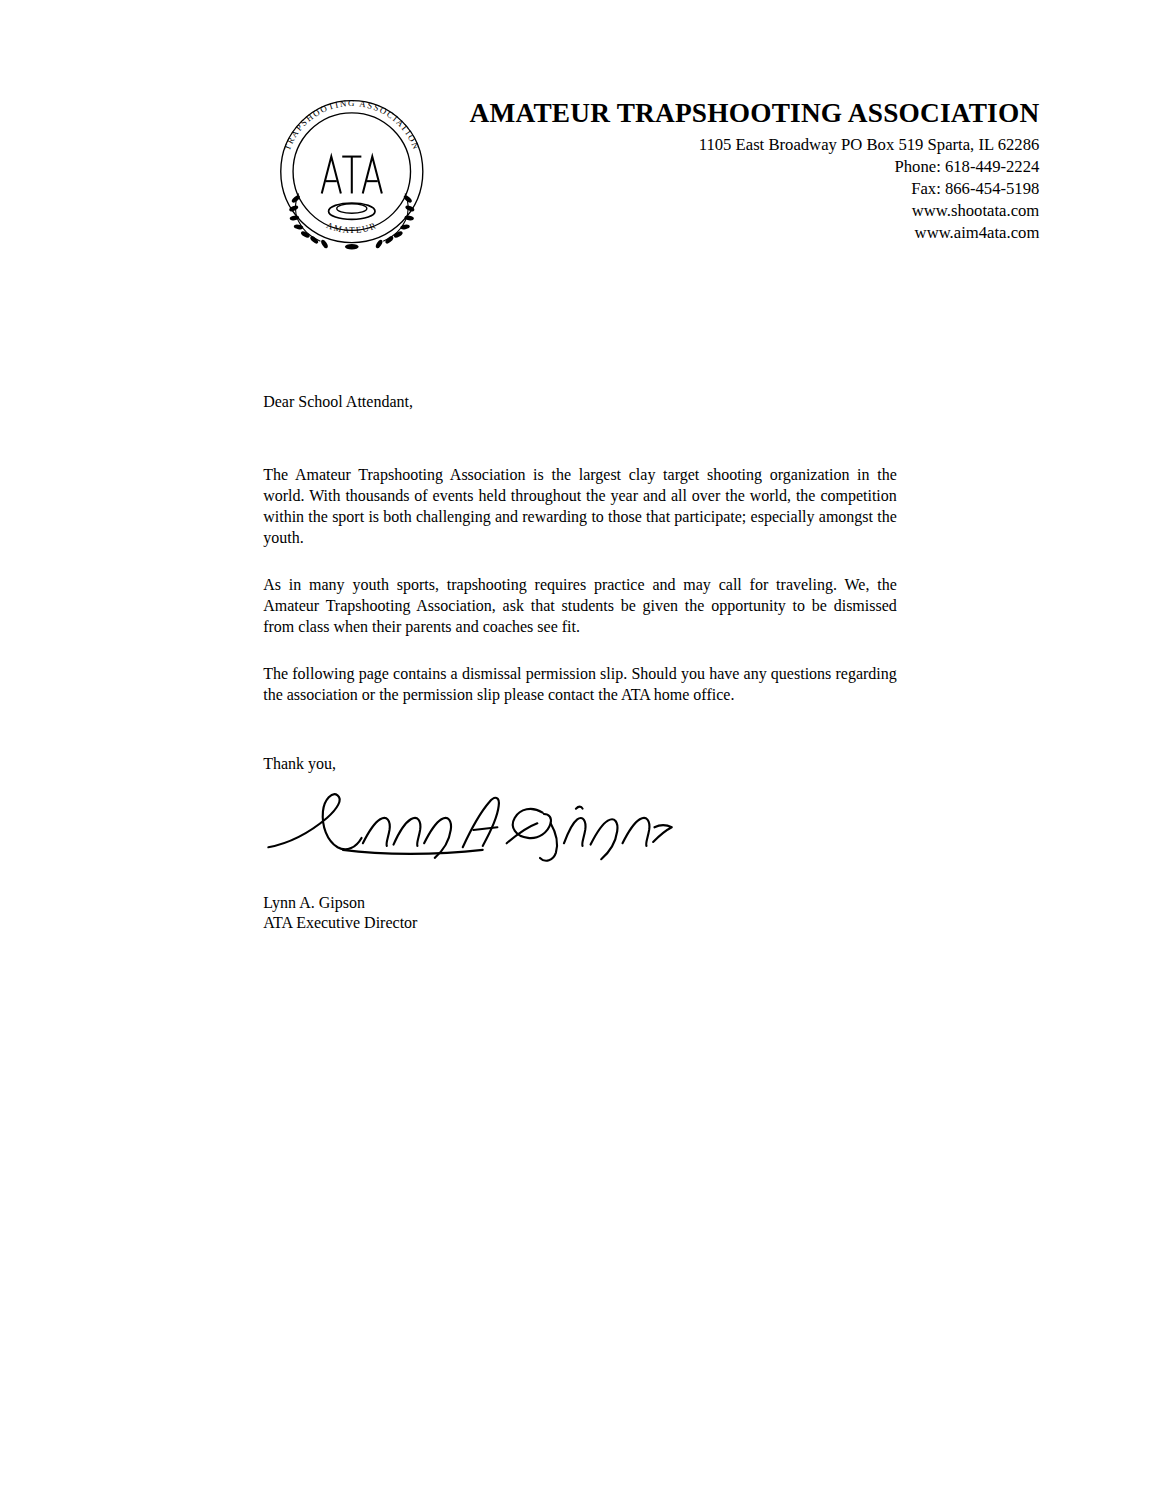TRAPSHOOTING ASSOCIATION AMATEUR
AMATEUR TRAPSHOOTING ASSOCIATION
1105 East Broadway PO Box 519 Sparta, IL 62286
Phone: 618-449-2224
Fax: 866-454-5198
www.shootata.com
www.aim4ata.com
Dear School Attendant,
The Amateur Trapshooting Association is the largest clay target shooting organization in the world. With thousands of events held throughout the year and all over the world, the competition within the sport is both challenging and rewarding to those that participate; especially amongst the youth.
As in many youth sports, trapshooting requires practice and may call for traveling. We, the Amateur Trapshooting Association, ask that students be given the opportunity to be dismissed from class when their parents and coaches see fit.
The following page contains a dismissal permission slip. Should you have any questions regarding the association or the permission slip please contact the ATA home office.
Thank you,
Lynn A. Gipson ATA Executive Director